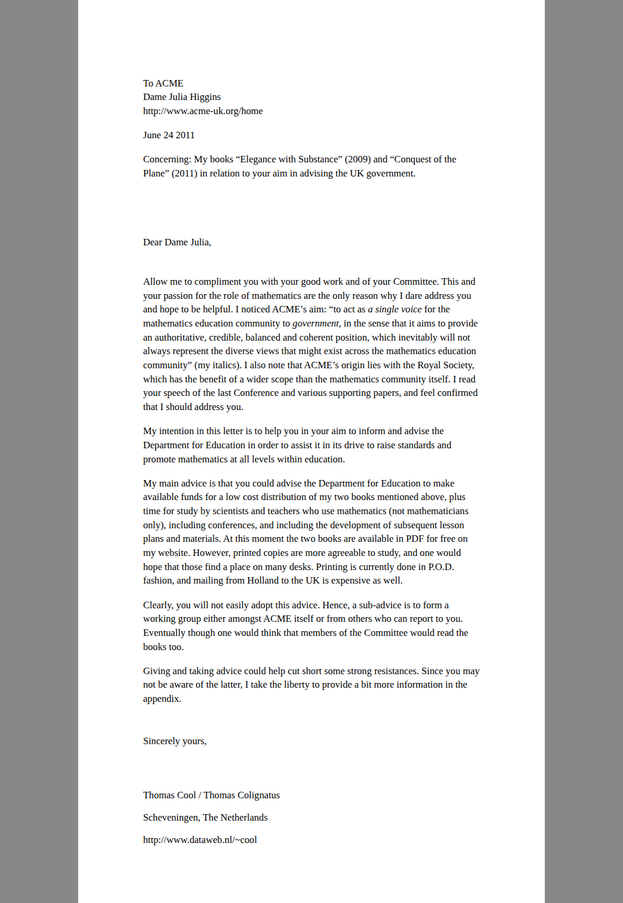To ACME
Dame Julia Higgins
http://www.acme-uk.org/home
June 24 2011
Concerning: My books “Elegance with Substance” (2009) and “Conquest of the Plane” (2011) in relation to your aim in advising the UK government.
Dear Dame Julia,
Allow me to compliment you with your good work and of your Committee. This and your passion for the role of mathematics are the only reason why I dare address you and hope to be helpful. I noticed ACME’s aim: “to act as a single voice for the mathematics education community to government, in the sense that it aims to provide an authoritative, credible, balanced and coherent position, which inevitably will not always represent the diverse views that might exist across the mathematics education community” (my italics). I also note that ACME’s origin lies with the Royal Society, which has the benefit of a wider scope than the mathematics community itself. I read your speech of the last Conference and various supporting papers, and feel confirmed that I should address you.
My intention in this letter is to help you in your aim to inform and advise the Department for Education in order to assist it in its drive to raise standards and promote mathematics at all levels within education.
My main advice is that you could advise the Department for Education to make available funds for a low cost distribution of my two books mentioned above, plus time for study by scientists and teachers who use mathematics (not mathematicians only), including conferences, and including the development of subsequent lesson plans and materials. At this moment the two books are available in PDF for free on my website. However, printed copies are more agreeable to study, and one would hope that those find a place on many desks. Printing is currently done in P.O.D. fashion, and mailing from Holland to the UK is expensive as well.
Clearly, you will not easily adopt this advice. Hence, a sub-advice is to form a working group either amongst ACME itself or from others who can report to you. Eventually though one would think that members of the Committee would read the books too.
Giving and taking advice could help cut short some strong resistances. Since you may not be aware of the latter, I take the liberty to provide a bit more information in the appendix.
Sincerely yours,
Thomas Cool / Thomas Colignatus
Scheveningen, The Netherlands
http://www.dataweb.nl/~cool